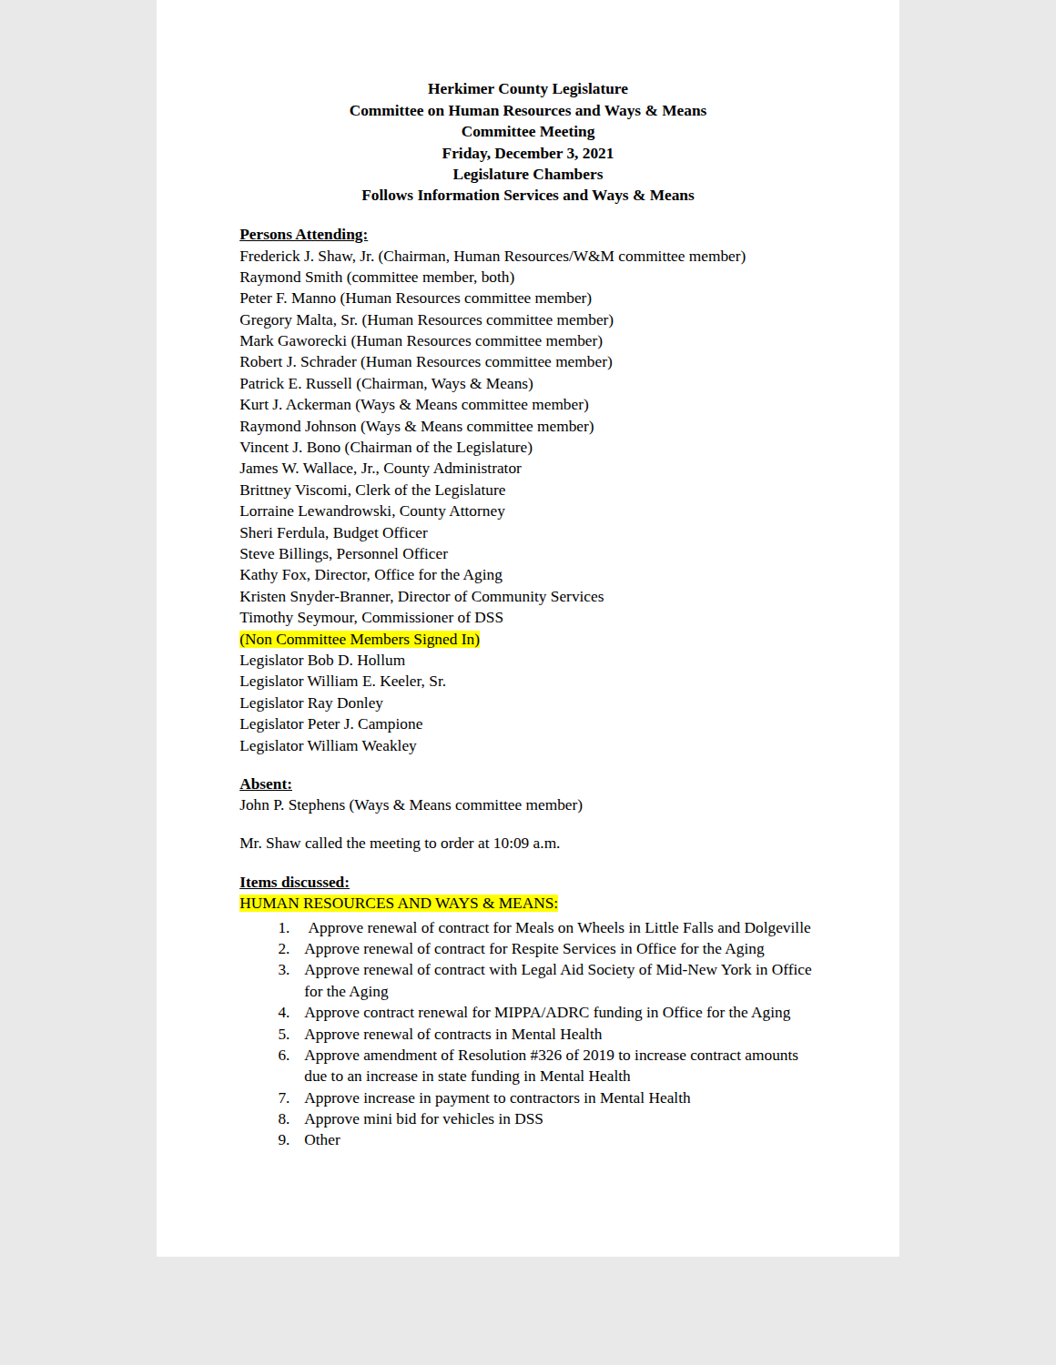Herkimer County Legislature
Committee on Human Resources and Ways & Means
Committee Meeting
Friday, December 3, 2021
Legislature Chambers
Follows Information Services and Ways & Means
Persons Attending:
Frederick J. Shaw, Jr. (Chairman, Human Resources/W&M committee member)
Raymond Smith (committee member, both)
Peter F. Manno (Human Resources committee member)
Gregory Malta, Sr. (Human Resources committee member)
Mark Gaworecki (Human Resources committee member)
Robert J. Schrader (Human Resources committee member)
Patrick E. Russell (Chairman, Ways & Means)
Kurt J. Ackerman (Ways & Means committee member)
Raymond Johnson (Ways & Means committee member)
Vincent J. Bono (Chairman of the Legislature)
James W. Wallace, Jr., County Administrator
Brittney Viscomi, Clerk of the Legislature
Lorraine Lewandrowski, County Attorney
Sheri Ferdula, Budget Officer
Steve Billings, Personnel Officer
Kathy Fox, Director, Office for the Aging
Kristen Snyder-Branner, Director of Community Services
Timothy Seymour, Commissioner of DSS
(Non Committee Members Signed In)
Legislator Bob D. Hollum
Legislator William E. Keeler, Sr.
Legislator Ray Donley
Legislator Peter J. Campione
Legislator William Weakley
Absent:
John P. Stephens (Ways & Means committee member)
Mr. Shaw called the meeting to order at 10:09 a.m.
Items discussed:
HUMAN RESOURCES AND WAYS & MEANS:
Approve renewal of contract for Meals on Wheels in Little Falls and Dolgeville
Approve renewal of contract for Respite Services in Office for the Aging
Approve renewal of contract with Legal Aid Society of Mid-New York in Office for the Aging
Approve contract renewal for MIPPA/ADRC funding in Office for the Aging
Approve renewal of contracts in Mental Health
Approve amendment of Resolution #326 of 2019 to increase contract amounts due to an increase in state funding in Mental Health
Approve increase in payment to contractors in Mental Health
Approve mini bid for vehicles in DSS
Other